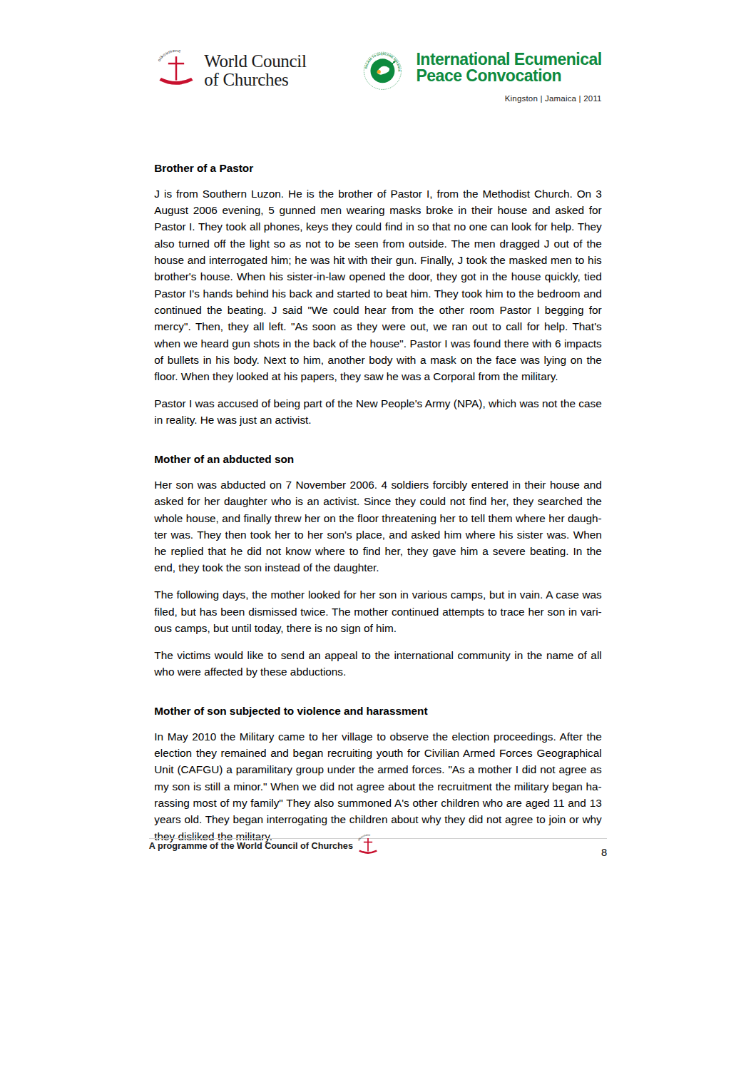oikoumene
World Council
of Churches
DECADE TO OVERCOME VIOLENCE
International Ecumenical
Peace Convocation
Kingston | Jamaica | 2011
Brother of a Pastor
J is from Southern Luzon. He is the brother of Pastor I, from the Methodist Church. On 3 August 2006 evening, 5 gunned men wearing masks broke in their house and asked for Pastor I. They took all phones, keys they could find in so that no one can look for help. They also turned off the light so as not to be seen from outside. The men dragged J out of the house and interrogated him; he was hit with their gun. Finally, J took the masked men to his brother's house. When his sister-in-law opened the door, they got in the house quickly, tied Pastor I's hands behind his back and started to beat him. They took him to the bedroom and continued the beating. J said "We could hear from the other room Pastor I begging for mercy". Then, they all left. "As soon as they were out, we ran out to call for help. That's when we heard gun shots in the back of the house". Pastor I was found there with 6 impacts of bullets in his body. Next to him, another body with a mask on the face was lying on the floor. When they looked at his papers, they saw he was a Corporal from the military.
Pastor I was accused of being part of the New People's Army (NPA), which was not the case in reality. He was just an activist.
Mother of an abducted son
Her son was abducted on 7 November 2006. 4 soldiers forcibly entered in their house and asked for her daughter who is an activist. Since they could not find her, they searched the whole house, and finally threw her on the floor threatening her to tell them where her daughter was. They then took her to her son's place, and asked him where his sister was. When he replied that he did not know where to find her, they gave him a severe beating. In the end, they took the son instead of the daughter.
The following days, the mother looked for her son in various camps, but in vain. A case was filed, but has been dismissed twice. The mother continued attempts to trace her son in various camps, but until today, there is no sign of him.
The victims would like to send an appeal to the international community in the name of all who were affected by these abductions.
Mother of son subjected to violence and harassment
In May 2010 the Military came to her village to observe the election proceedings. After the election they remained and began recruiting youth for Civilian Armed Forces Geographical Unit (CAFGU) a paramilitary group under the armed forces. "As a mother I did not agree as my son is still a minor." When we did not agree about the recruitment the military began harassing most of my family" They also summoned A's other children who are aged 11 and 13 years old. They began interrogating the children about why they did not agree to join or why they disliked the military.
A programme of the World Council of Churches
oikoumene
8